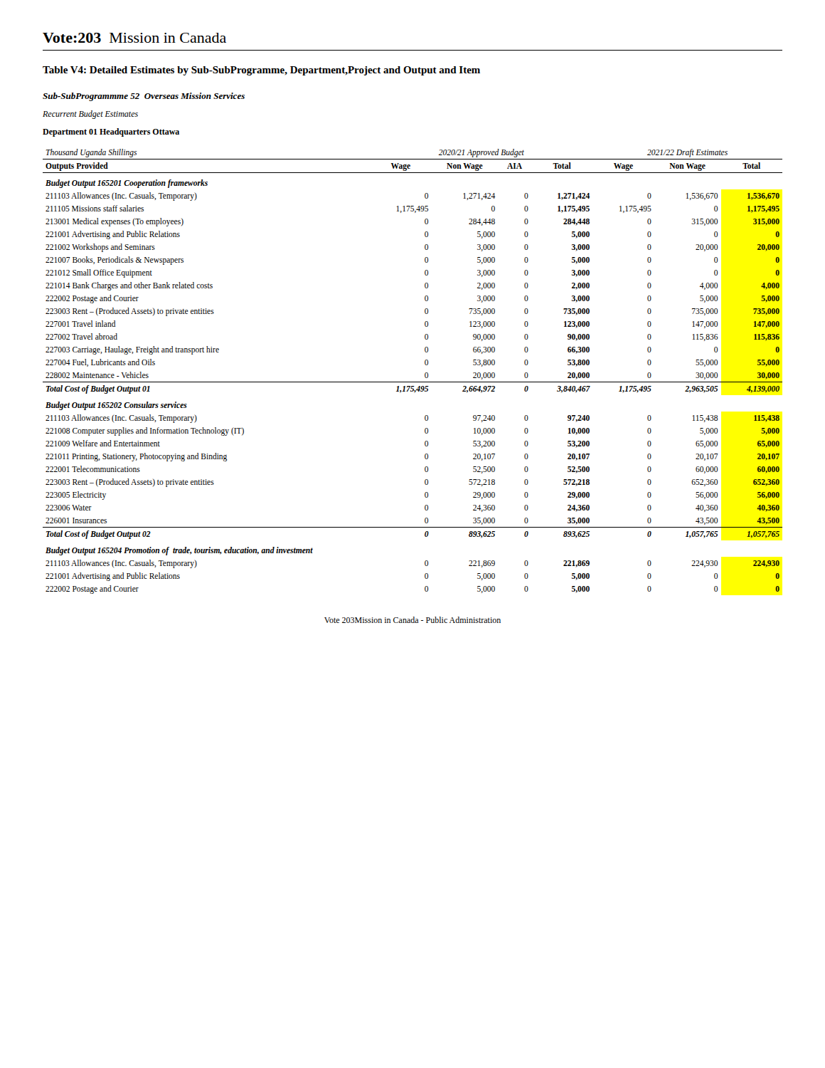Vote:203 Mission in Canada
Table V4: Detailed Estimates by Sub-SubProgramme, Department,Project and Output and Item
Sub-SubProgrammme 52 Overseas Mission Services
Recurrent Budget Estimates
Department 01 Headquarters Ottawa
| Thousand Uganda Shillings | 2020/21 Approved Budget | 2021/22 Draft Estimates |
| --- | --- | --- |
| Outputs Provided | Wage | Non Wage | AIA | Total | Wage | Non Wage | Total |
| Budget Output 165201 Cooperation frameworks |
| 211103 Allowances (Inc. Casuals, Temporary) | 0 | 1,271,424 | 0 | 1,271,424 | 0 | 1,536,670 | 1,536,670 |
| 211105 Missions staff salaries | 1,175,495 | 0 | 0 | 1,175,495 | 1,175,495 | 0 | 1,175,495 |
| 213001 Medical expenses (To employees) | 0 | 284,448 | 0 | 284,448 | 0 | 315,000 | 315,000 |
| 221001 Advertising and Public Relations | 0 | 5,000 | 0 | 5,000 | 0 | 0 | 0 |
| 221002 Workshops and Seminars | 0 | 3,000 | 0 | 3,000 | 0 | 20,000 | 20,000 |
| 221007 Books, Periodicals & Newspapers | 0 | 5,000 | 0 | 5,000 | 0 | 0 | 0 |
| 221012 Small Office Equipment | 0 | 3,000 | 0 | 3,000 | 0 | 0 | 0 |
| 221014 Bank Charges and other Bank related costs | 0 | 2,000 | 0 | 2,000 | 0 | 4,000 | 4,000 |
| 222002 Postage and Courier | 0 | 3,000 | 0 | 3,000 | 0 | 5,000 | 5,000 |
| 223003 Rent – (Produced Assets) to private entities | 0 | 735,000 | 0 | 735,000 | 0 | 735,000 | 735,000 |
| 227001 Travel inland | 0 | 123,000 | 0 | 123,000 | 0 | 147,000 | 147,000 |
| 227002 Travel abroad | 0 | 90,000 | 0 | 90,000 | 0 | 115,836 | 115,836 |
| 227003 Carriage, Haulage, Freight and transport hire | 0 | 66,300 | 0 | 66,300 | 0 | 0 | 0 |
| 227004 Fuel, Lubricants and Oils | 0 | 53,800 | 0 | 53,800 | 0 | 55,000 | 55,000 |
| 228002 Maintenance - Vehicles | 0 | 20,000 | 0 | 20,000 | 0 | 30,000 | 30,000 |
| Total Cost of Budget Output 01 | 1,175,495 | 2,664,972 | 0 | 3,840,467 | 1,175,495 | 2,963,505 | 4,139,000 |
| Budget Output 165202 Consulars services |
| 211103 Allowances (Inc. Casuals, Temporary) | 0 | 97,240 | 0 | 97,240 | 0 | 115,438 | 115,438 |
| 221008 Computer supplies and Information Technology (IT) | 0 | 10,000 | 0 | 10,000 | 0 | 5,000 | 5,000 |
| 221009 Welfare and Entertainment | 0 | 53,200 | 0 | 53,200 | 0 | 65,000 | 65,000 |
| 221011 Printing, Stationery, Photocopying and Binding | 0 | 20,107 | 0 | 20,107 | 0 | 20,107 | 20,107 |
| 222001 Telecommunications | 0 | 52,500 | 0 | 52,500 | 0 | 60,000 | 60,000 |
| 223003 Rent – (Produced Assets) to private entities | 0 | 572,218 | 0 | 572,218 | 0 | 652,360 | 652,360 |
| 223005 Electricity | 0 | 29,000 | 0 | 29,000 | 0 | 56,000 | 56,000 |
| 223006 Water | 0 | 24,360 | 0 | 24,360 | 0 | 40,360 | 40,360 |
| 226001 Insurances | 0 | 35,000 | 0 | 35,000 | 0 | 43,500 | 43,500 |
| Total Cost of Budget Output 02 | 0 | 893,625 | 0 | 893,625 | 0 | 1,057,765 | 1,057,765 |
| Budget Output 165204 Promotion of trade, tourism, education, and investment |
| 211103 Allowances (Inc. Casuals, Temporary) | 0 | 221,869 | 0 | 221,869 | 0 | 224,930 | 224,930 |
| 221001 Advertising and Public Relations | 0 | 5,000 | 0 | 5,000 | 0 | 0 | 0 |
| 222002 Postage and Courier | 0 | 5,000 | 0 | 5,000 | 0 | 0 | 0 |
Vote 203Mission in Canada - Public Administration